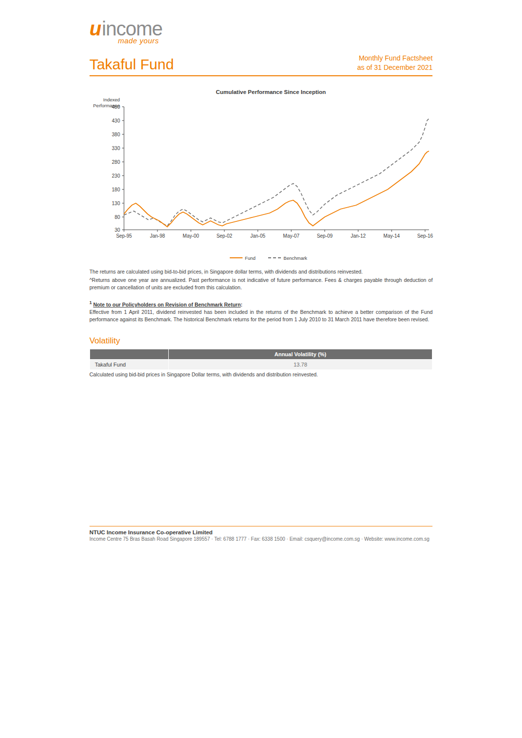uincome
made yours
Takaful Fund
Monthly Fund Factsheet
as of 31 December 2021
Cumulative Performance Since Inception
Indexed
Performance
480 430 380 330 280 230 180 130 80 30 Sep-95 Jan-98 May-00 Sep-02 Jan-05 May-07 Sep-09 Jan-12 May-14 Sep-16
Fund Benchmark
The returns are calculated using bid-to-bid prices, in Singapore dollar terms, with dividends and distributions reinvested.
^Returns above one year are annualized. Past performance is not indicative of future performance. Fees & charges payable through deduction of premium or cancellation of units are excluded from this calculation.
1 Note to our Policyholders on Revision of Benchmark Return:
Effective from 1 April 2011, dividend reinvested has been included in the returns of the Benchmark to achieve a better comparison of the Fund performance against its Benchmark. The historical Benchmark returns for the period from 1 July 2010 to 31 March 2011 have therefore been revised.
Volatility
| | Annual Volatility (%) |
| --- | --- |
| Takaful Fund | 13.78 |
Calculated using bid-bid prices in Singapore Dollar terms, with dividends and distribution reinvested.
NTUC Income Insurance Co-operative Limited
Income Centre 75 Bras Basah Road Singapore 189557 · Tel: 6788 1777 · Fax: 6338 1500 · Email: csquery@income.com.sg · Website: www.income.com.sg